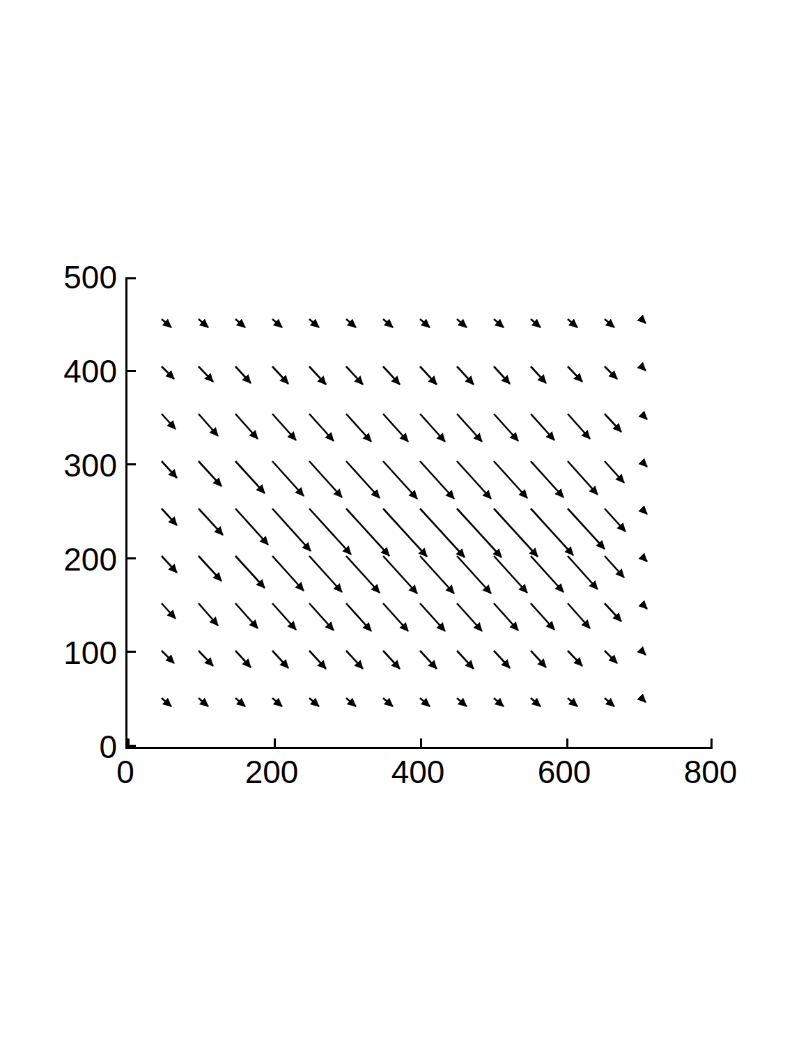0
200
400
600
800
0
100
200
300
400
500